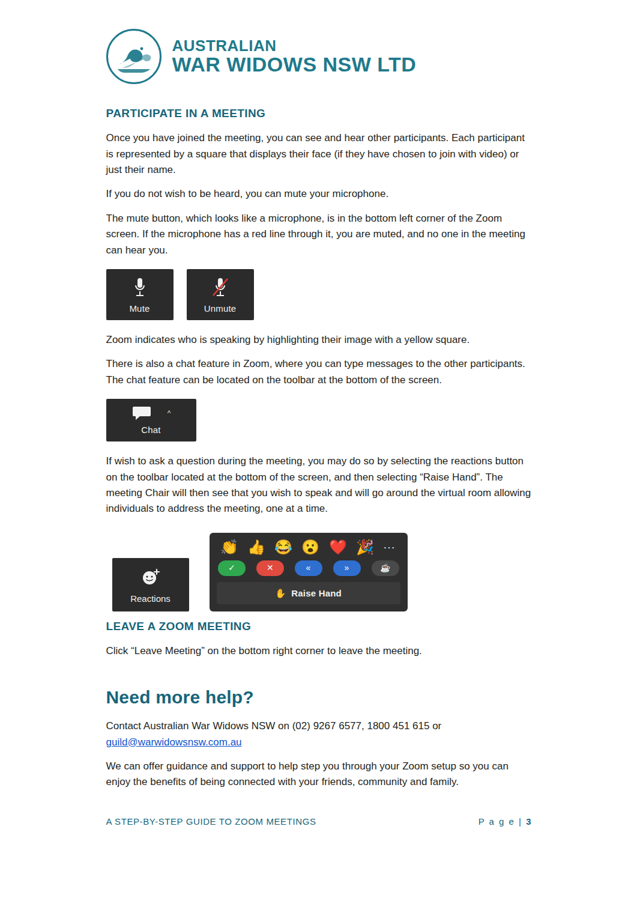AUSTRALIAN WAR WIDOWS NSW LTD
PARTICIPATE IN A MEETING
Once you have joined the meeting, you can see and hear other participants. Each participant is represented by a square that displays their face (if they have chosen to join with video) or just their name.
If you do not wish to be heard, you can mute your microphone.
The mute button, which looks like a microphone, is in the bottom left corner of the Zoom screen. If the microphone has a red line through it, you are muted, and no one in the meeting can hear you.
Mute
Unmute
Zoom indicates who is speaking by highlighting their image with a yellow square.
There is also a chat feature in Zoom, where you can type messages to the other participants. The chat feature can be located on the toolbar at the bottom of the screen.
^
Chat
If wish to ask a question during the meeting, you may do so by selecting the reactions button on the toolbar located at the bottom of the screen, and then selecting “Raise Hand”. The meeting Chair will then see that you wish to speak and will go around the virtual room allowing individuals to address the meeting, one at a time.
Reactions
👏 👍 😂 😮 ❤️ 🎉 ⋯
✓ ✕ « » ☕
✋Raise Hand
LEAVE A ZOOM MEETING
Click “Leave Meeting” on the bottom right corner to leave the meeting.
Need more help?
Contact Australian War Widows NSW on (02) 9267 6577, 1800 451 615 or
guild@warwidowsnsw.com.au
We can offer guidance and support to help step you through your Zoom setup so you can enjoy the benefits of being connected with your friends, community and family.
A Step-by-Step Guide to Zoom Meetings
P a g e | 3